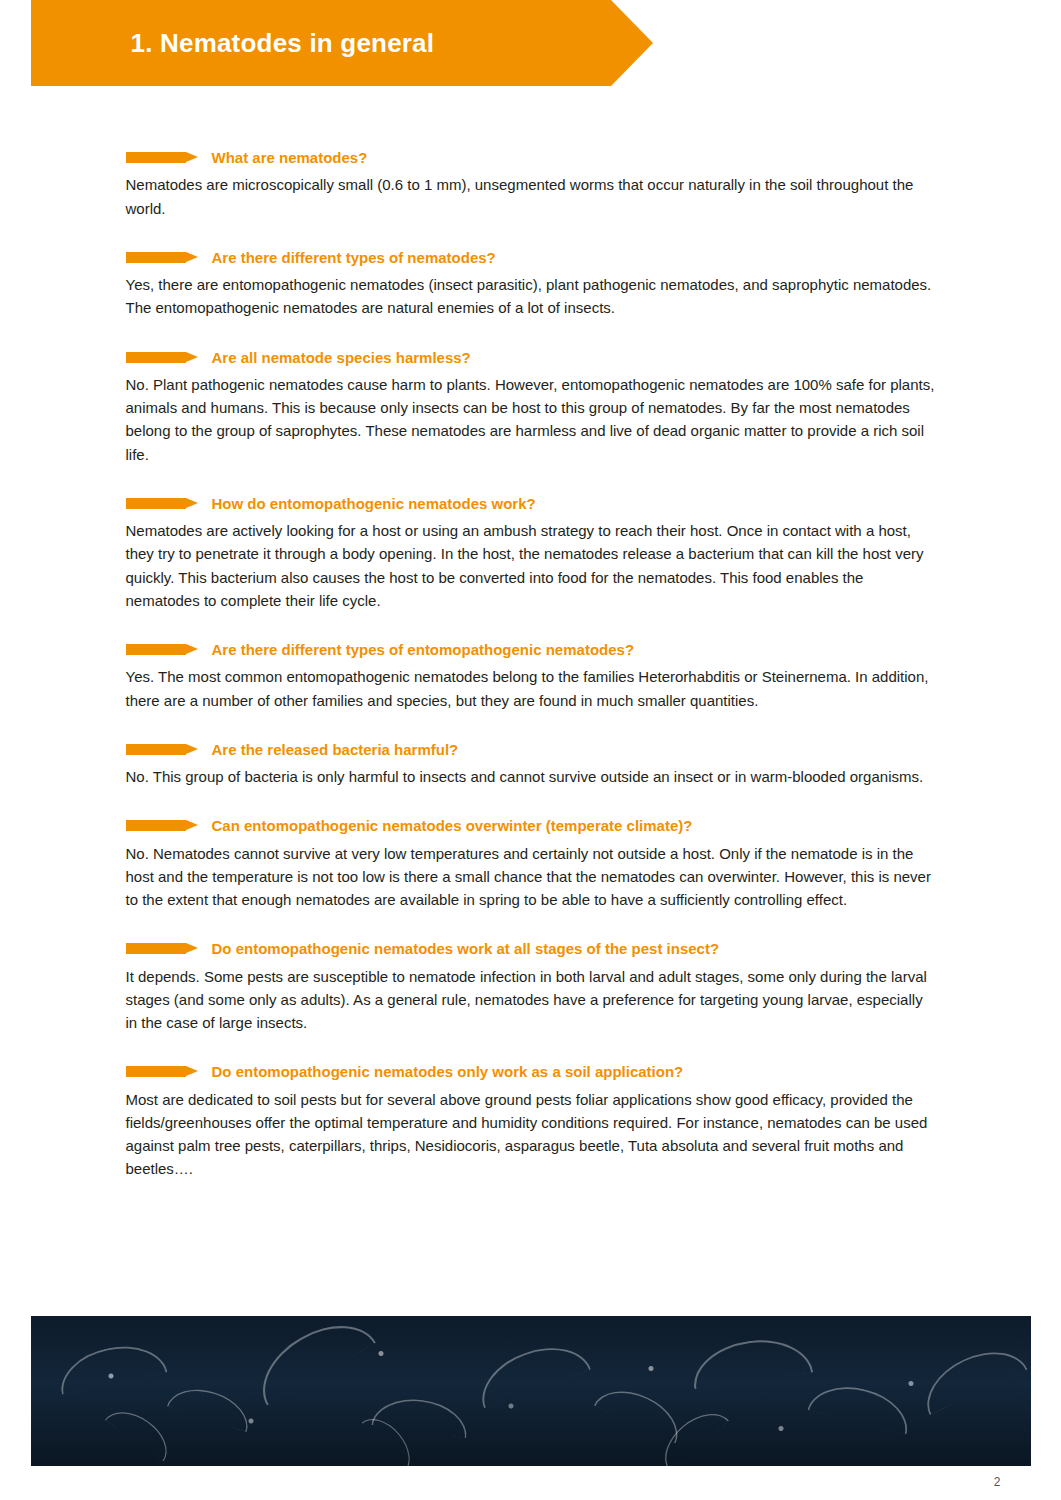1. Nematodes in general
What are nematodes?
Nematodes are microscopically small (0.6 to 1 mm), unsegmented worms that occur naturally in the soil throughout the world.
Are there different types of nematodes?
Yes, there are entomopathogenic nematodes (insect parasitic), plant pathogenic nematodes, and saprophytic nematodes. The entomopathogenic nematodes are natural enemies of a lot of insects.
Are all nematode species harmless?
No. Plant pathogenic nematodes cause harm to plants. However, entomopathogenic nematodes are 100% safe for plants, animals and humans. This is because only insects can be host to this group of nematodes. By far the most nematodes belong to the group of saprophytes. These nematodes are harmless and live of dead organic matter to provide a rich soil life.
How do entomopathogenic nematodes work?
Nematodes are actively looking for a host or using an ambush strategy to reach their host. Once in contact with a host, they try to penetrate it through a body opening. In the host, the nematodes release a bacterium that can kill the host very quickly. This bacterium also causes the host to be converted into food for the nematodes. This food enables the nematodes to complete their life cycle.
Are there different types of entomopathogenic nematodes?
Yes. The most common entomopathogenic nematodes belong to the families Heterorhabditis or Steinernema. In addition, there are a number of other families and species, but they are found in much smaller quantities.
Are the released bacteria harmful?
No. This group of bacteria is only harmful to insects and cannot survive outside an insect or in warm-blooded organisms.
Can entomopathogenic nematodes overwinter (temperate climate)?
No. Nematodes cannot survive at very low temperatures and certainly not outside a host. Only if the nematode is in the host and the temperature is not too low is there a small chance that the nematodes can overwinter. However, this is never to the extent that enough nematodes are available in spring to be able to have a sufficiently controlling effect.
Do entomopathogenic nematodes work at all stages of the pest insect?
It depends. Some pests are susceptible to nematode infection in both larval and adult stages, some only during the larval stages (and some only as adults). As a general rule, nematodes have a preference for targeting young larvae, especially in the case of large insects.
Do entomopathogenic nematodes only work as a soil application?
Most are dedicated to soil pests but for several above ground pests foliar applications show good efficacy, provided the fields/greenhouses offer the optimal temperature and humidity conditions required. For instance, nematodes can be used against palm tree pests, caterpillars, thrips, Nesidiocoris, asparagus beetle, Tuta absoluta and several fruit moths and beetles….
2